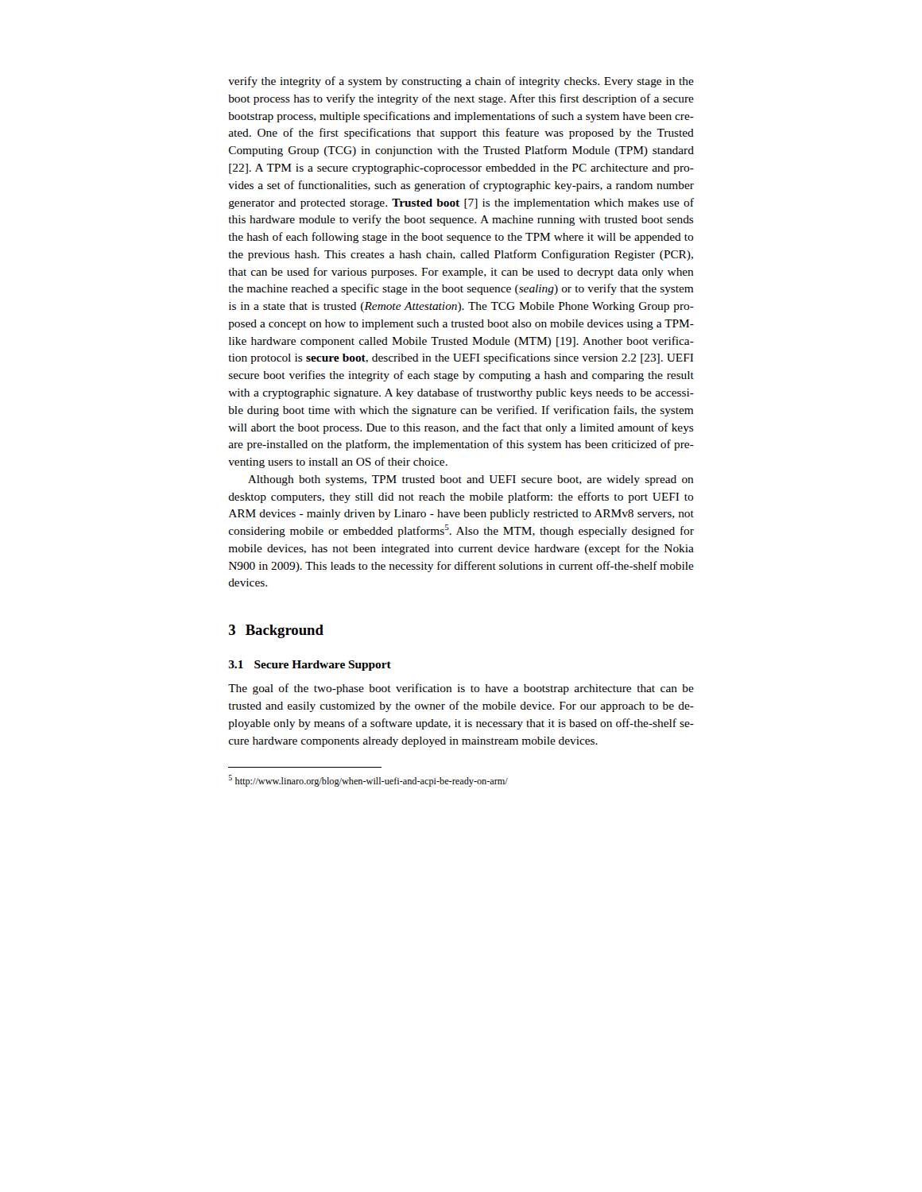verify the integrity of a system by constructing a chain of integrity checks. Every stage in the boot process has to verify the integrity of the next stage. After this first description of a secure bootstrap process, multiple specifications and implementations of such a system have been created. One of the first specifications that support this feature was proposed by the Trusted Computing Group (TCG) in conjunction with the Trusted Platform Module (TPM) standard [22]. A TPM is a secure cryptographic-coprocessor embedded in the PC architecture and provides a set of functionalities, such as generation of cryptographic key-pairs, a random number generator and protected storage. Trusted boot [7] is the implementation which makes use of this hardware module to verify the boot sequence. A machine running with trusted boot sends the hash of each following stage in the boot sequence to the TPM where it will be appended to the previous hash. This creates a hash chain, called Platform Configuration Register (PCR), that can be used for various purposes. For example, it can be used to decrypt data only when the machine reached a specific stage in the boot sequence (sealing) or to verify that the system is in a state that is trusted (Remote Attestation). The TCG Mobile Phone Working Group proposed a concept on how to implement such a trusted boot also on mobile devices using a TPM-like hardware component called Mobile Trusted Module (MTM) [19]. Another boot verification protocol is secure boot, described in the UEFI specifications since version 2.2 [23]. UEFI secure boot verifies the integrity of each stage by computing a hash and comparing the result with a cryptographic signature. A key database of trustworthy public keys needs to be accessible during boot time with which the signature can be verified. If verification fails, the system will abort the boot process. Due to this reason, and the fact that only a limited amount of keys are pre-installed on the platform, the implementation of this system has been criticized of preventing users to install an OS of their choice.
Although both systems, TPM trusted boot and UEFI secure boot, are widely spread on desktop computers, they still did not reach the mobile platform: the efforts to port UEFI to ARM devices - mainly driven by Linaro - have been publicly restricted to ARMv8 servers, not considering mobile or embedded platforms5. Also the MTM, though especially designed for mobile devices, has not been integrated into current device hardware (except for the Nokia N900 in 2009). This leads to the necessity for different solutions in current off-the-shelf mobile devices.
3 Background
3.1 Secure Hardware Support
The goal of the two-phase boot verification is to have a bootstrap architecture that can be trusted and easily customized by the owner of the mobile device. For our approach to be deployable only by means of a software update, it is necessary that it is based on off-the-shelf secure hardware components already deployed in mainstream mobile devices.
5http://www.linaro.org/blog/when-will-uefi-and-acpi-be-ready-on-arm/